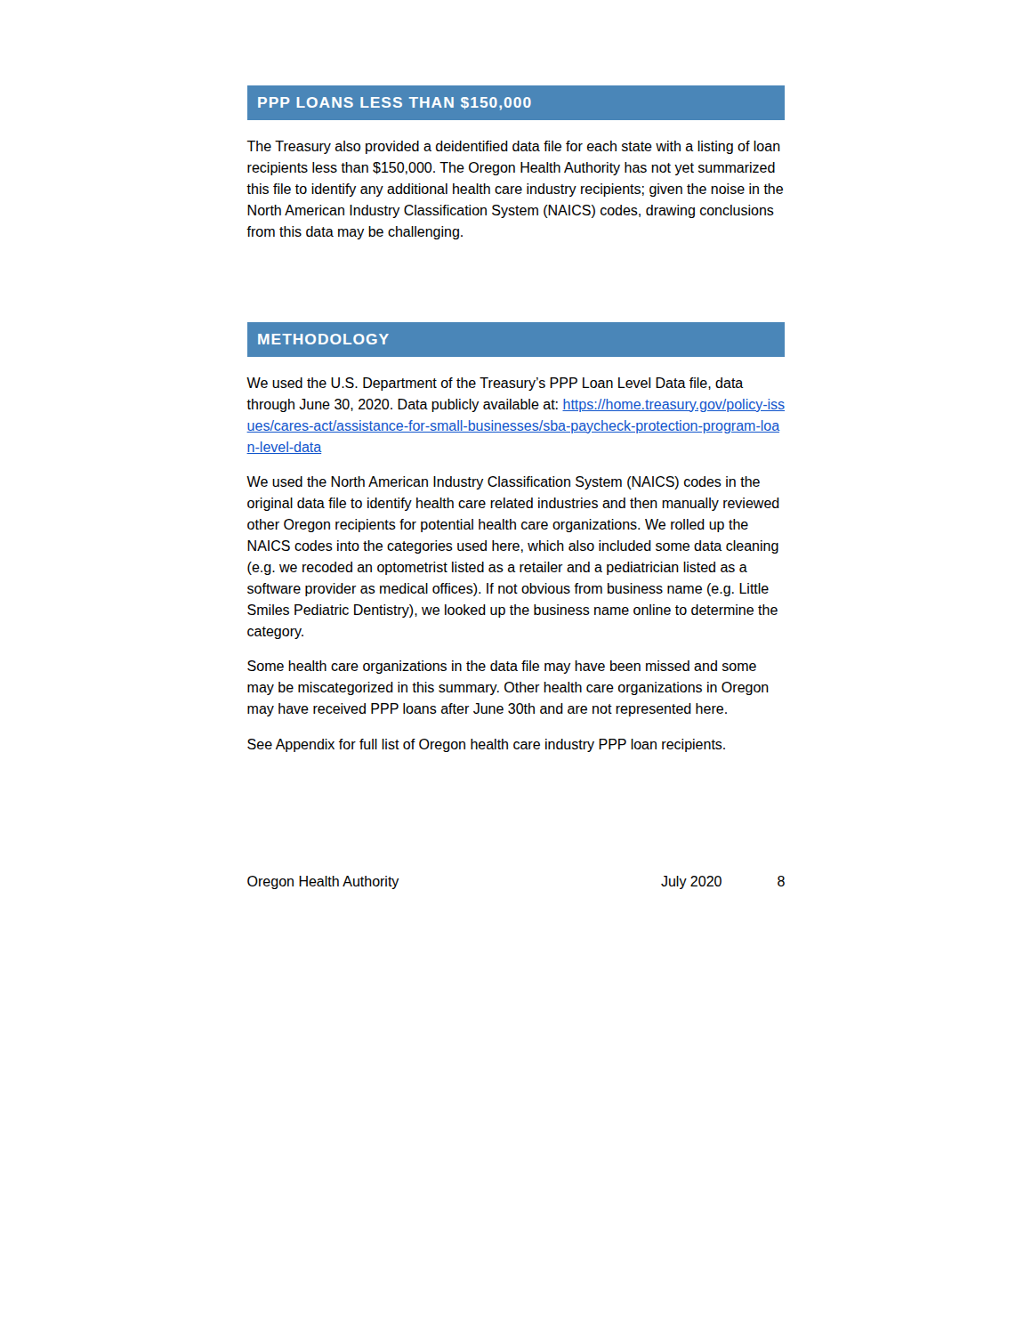PPP Loans Less Than $150,000
The Treasury also provided a deidentified data file for each state with a listing of loan recipients less than $150,000. The Oregon Health Authority has not yet summarized this file to identify any additional health care industry recipients; given the noise in the North American Industry Classification System (NAICS) codes, drawing conclusions from this data may be challenging.
Methodology
We used the U.S. Department of the Treasury’s PPP Loan Level Data file, data through June 30, 2020. Data publicly available at: https://home.treasury.gov/policy-issues/cares-act/assistance-for-small-businesses/sba-paycheck-protection-program-loan-level-data
We used the North American Industry Classification System (NAICS) codes in the original data file to identify health care related industries and then manually reviewed other Oregon recipients for potential health care organizations. We rolled up the NAICS codes into the categories used here, which also included some data cleaning (e.g. we recoded an optometrist listed as a retailer and a pediatrician listed as a software provider as medical offices). If not obvious from business name (e.g. Little Smiles Pediatric Dentistry), we looked up the business name online to determine the category.
Some health care organizations in the data file may have been missed and some may be miscategorized in this summary. Other health care organizations in Oregon may have received PPP loans after June 30th and are not represented here.
See Appendix for full list of Oregon health care industry PPP loan recipients.
| Oregon Health Authority | July 2020 | 8 |